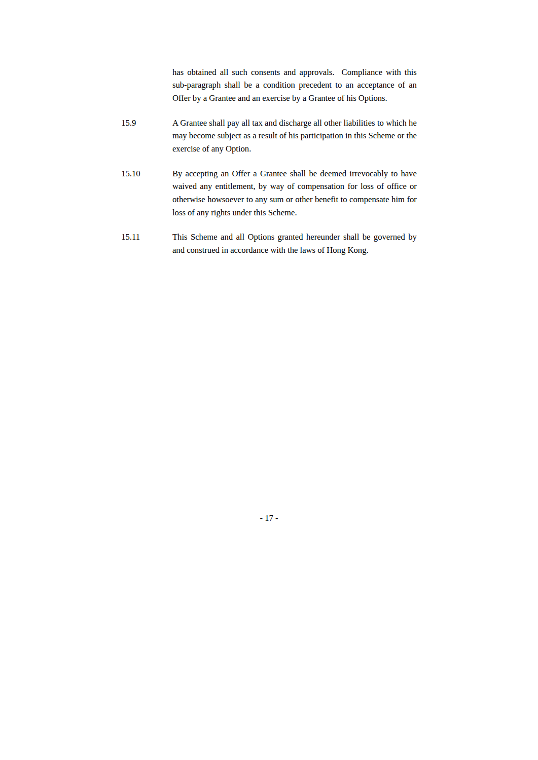has obtained all such consents and approvals. Compliance with this sub-paragraph shall be a condition precedent to an acceptance of an Offer by a Grantee and an exercise by a Grantee of his Options.
15.9
A Grantee shall pay all tax and discharge all other liabilities to which he may become subject as a result of his participation in this Scheme or the exercise of any Option.
15.10
By accepting an Offer a Grantee shall be deemed irrevocably to have waived any entitlement, by way of compensation for loss of office or otherwise howsoever to any sum or other benefit to compensate him for loss of any rights under this Scheme.
15.11
This Scheme and all Options granted hereunder shall be governed by and construed in accordance with the laws of Hong Kong.
- 17 -